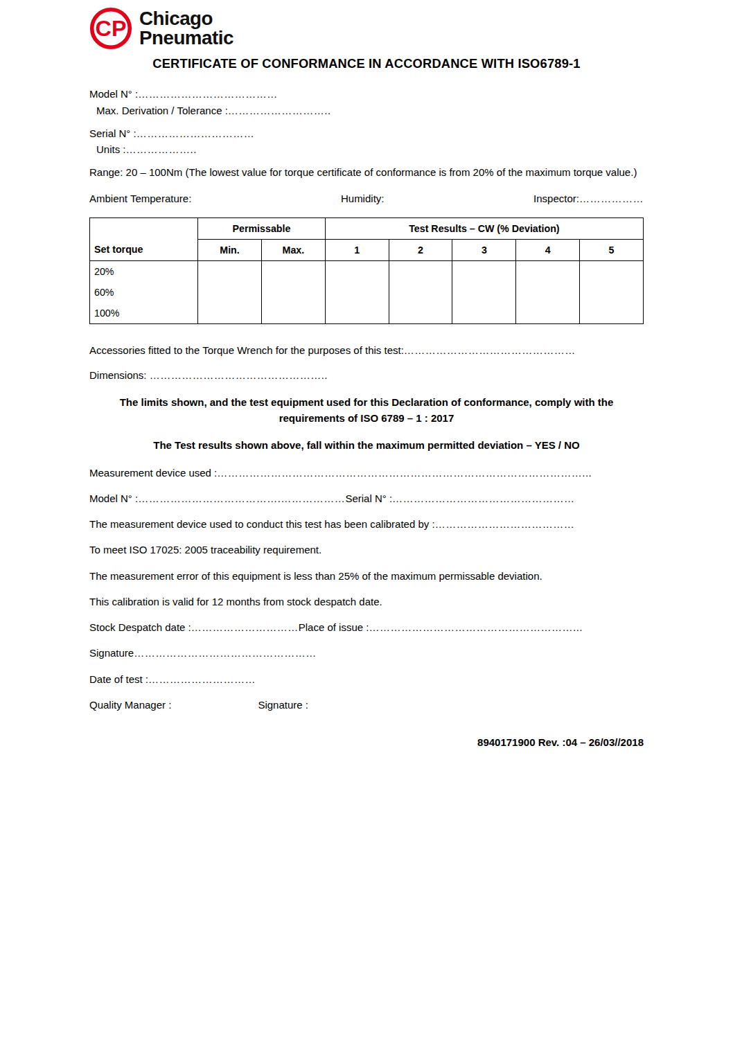CP
Chicago
Pneumatic
CERTIFICATE OF CONFORMANCE IN ACCORDANCE WITH ISO6789-1
Model N° :…………………………………
Max. Derivation / Tolerance :………………………..
Serial N° :……………………………
Units :………………..
Range: 20 – 100Nm (The lowest value for torque certificate of conformance is from 20% of the maximum torque value.)
Ambient Temperature:
Humidity:
Inspector:………………
| | Permissable | Test Results – CW (% Deviation) |
| --- | --- | --- |
| Set torque | Min. | Max. | 1 | 2 | 3 | 4 | 5 |
| 20% | | | | | | | |
| 60% |
| 100% |
Accessories fitted to the Torque Wrench for the purposes of this test:…………………………………………
Dimensions: …………………………………………..
The limits shown, and the test equipment used for this Declaration of conformance, comply with the requirements of ISO 6789 – 1 : 2017
The Test results shown above, fall within the maximum permitted deviation – YES / NO
Measurement device used :…………………………………………………………………………………………...
Model N° :………………………………….………………Serial N° :……………………………………………
The measurement device used to conduct this test has been calibrated by :…………………………………
To meet ISO 17025: 2005 traceability requirement.
The measurement error of this equipment is less than 25% of the maximum permissable deviation.
This calibration is valid for 12 months from stock despatch date.
Stock Despatch date :…………………………Place of issue :…………………………………………………...
Signature……………………………………………
Date of test :…………………………
Quality Manager : Signature :
8940171900 Rev. :04 – 26/03//2018